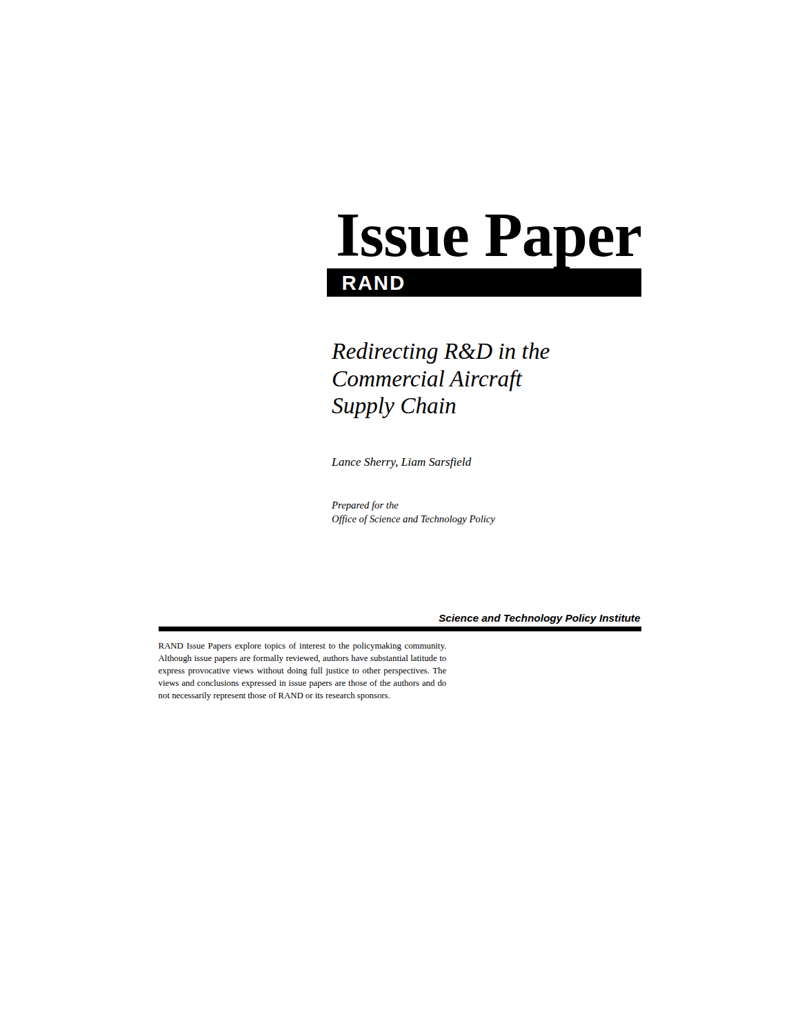Issue Paper
RAND
Redirecting R&D in the
Commercial Aircraft
Supply Chain
Lance Sherry, Liam Sarsfield
Prepared for the
Office of Science and Technology Policy
Science and Technology Policy Institute
RAND Issue Papers explore topics of interest to the policymaking community. Although issue papers are formally reviewed, authors have substantial latitude to express provocative views without doing full justice to other perspectives. The views and conclusions expressed in issue papers are those of the authors and do not necessarily represent those of RAND or its research sponsors.